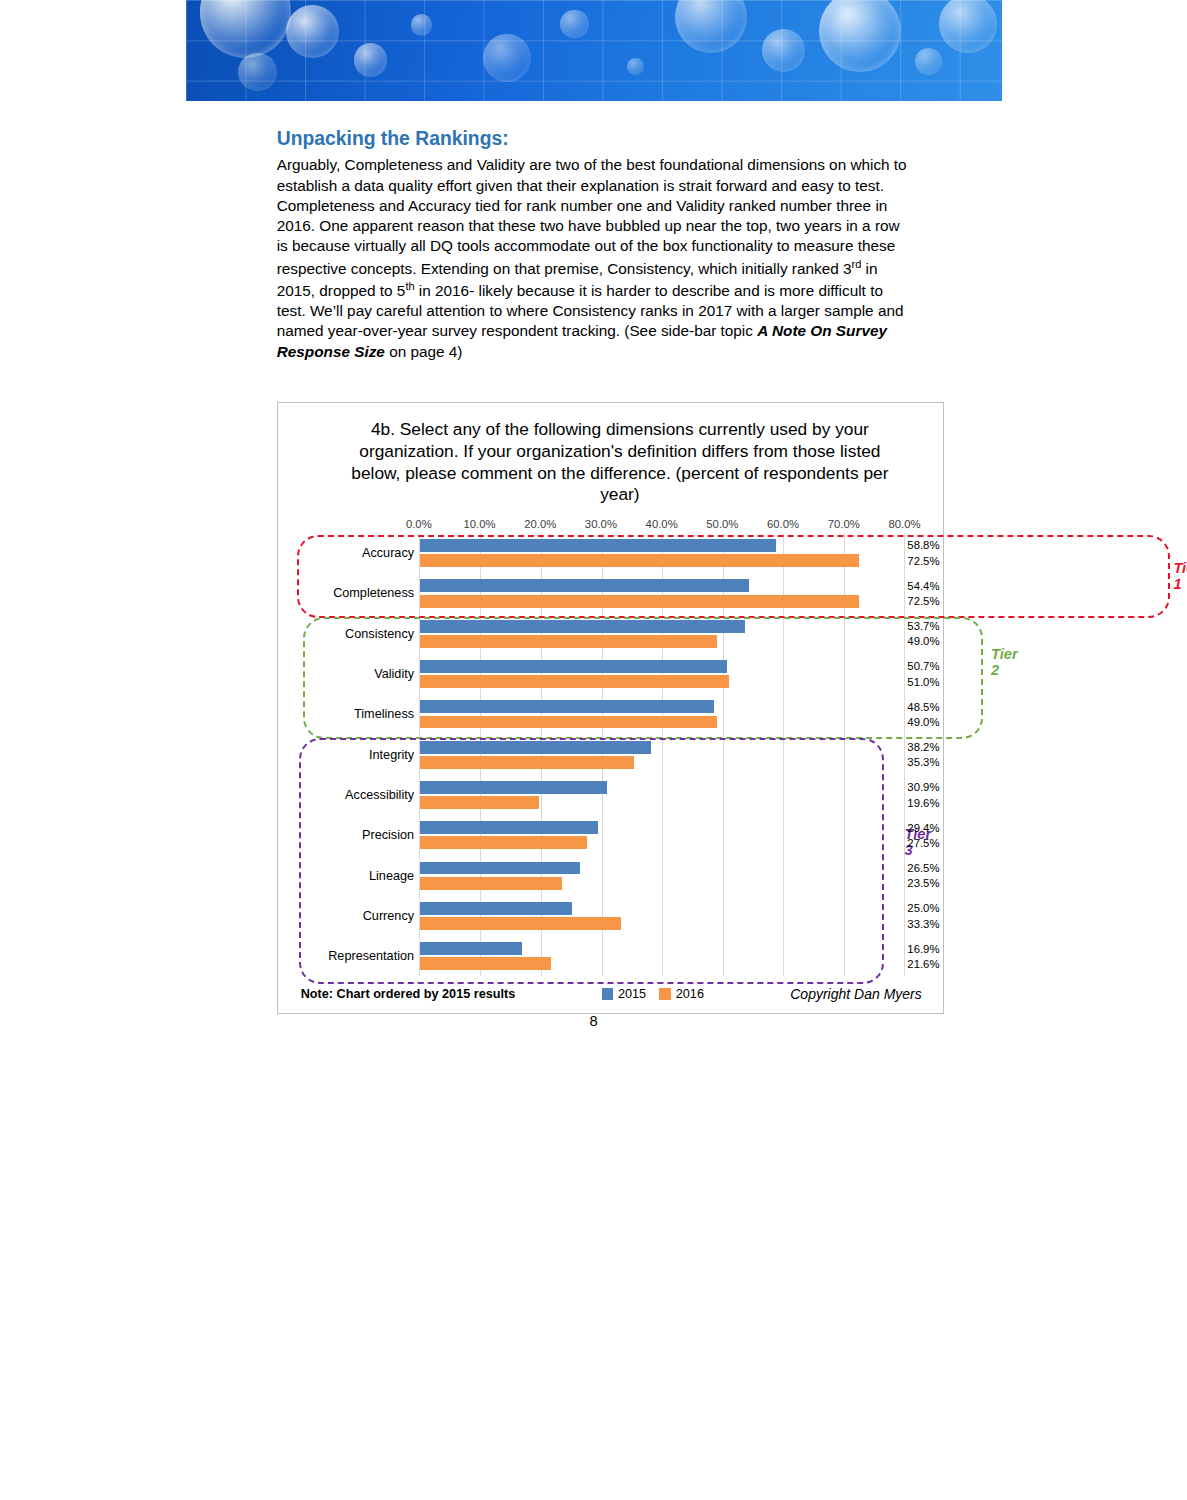Unpacking the Rankings:
Arguably, Completeness and Validity are two of the best foundational dimensions on which to establish a data quality effort given that their explanation is strait forward and easy to test. Completeness and Accuracy tied for rank number one and Validity ranked number three in 2016. One apparent reason that these two have bubbled up near the top, two years in a row is because virtually all DQ tools accommodate out of the box functionality to measure these respective concepts. Extending on that premise, Consistency, which initially ranked 3rd in 2015, dropped to 5th in 2016- likely because it is harder to describe and is more difficult to test. We’ll pay careful attention to where Consistency ranks in 2017 with a larger sample and named year-over-year survey respondent tracking. (See side-bar topic A Note On Survey Response Size on page 4)
4b. Select any of the following dimensions currently used by your organization. If your organization's definition differs from those listed below, please comment on the difference. (percent of respondents per year)
0.0% 10.0% 20.0% 30.0% 40.0% 50.0% 60.0% 70.0% 80.0%
Tier 1
Tier 2
Tier 3
Accuracy
58.8%
72.5%
Completeness
54.4%
72.5%
Consistency
53.7%
49.0%
Validity
50.7%
51.0%
Timeliness
48.5%
49.0%
Integrity
38.2%
35.3%
Accessibility
30.9%
19.6%
Precision
29.4%
27.5%
Lineage
26.5%
23.5%
Currency
25.0%
33.3%
Representation
16.9%
21.6%
Note: Chart ordered by 2015 results 2015 2016 Copyright Dan Myers
8